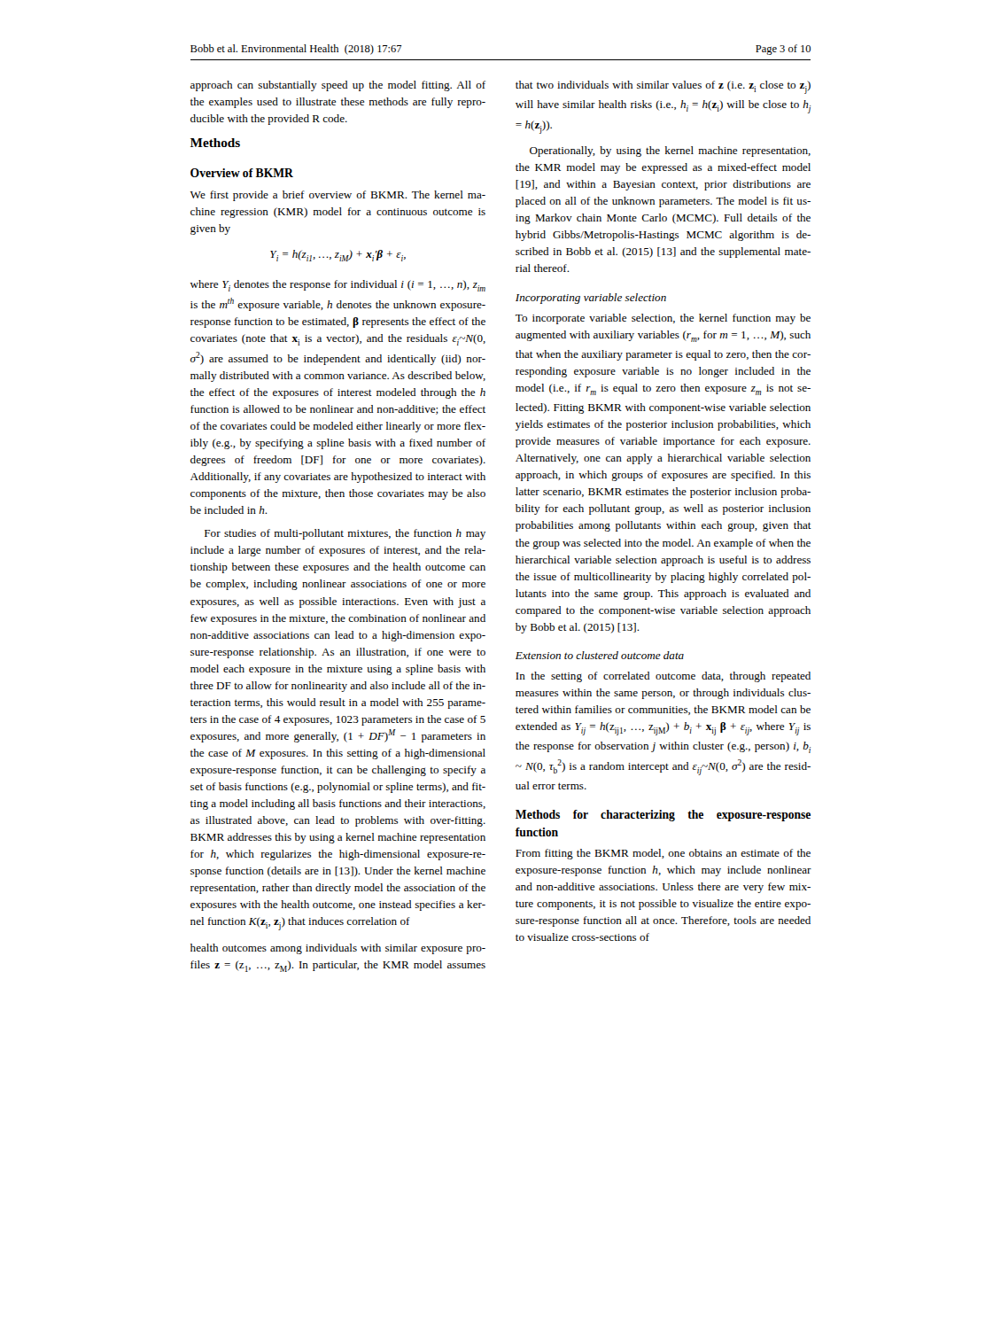Bobb et al. Environmental Health (2018) 17:67
Page 3 of 10
approach can substantially speed up the model fitting. All of the examples used to illustrate these methods are fully reproducible with the provided R code.
Methods
Overview of BKMR
We first provide a brief overview of BKMR. The kernel machine regression (KMR) model for a continuous outcome is given by
Yi = h(zi1, …, ziM) + xi′β + εi,
where Yi denotes the response for individual i (i = 1, …, n), zim is the mth exposure variable, h denotes the unknown exposure-response function to be estimated, β represents the effect of the covariates (note that xi is a vector), and the residuals εi~N(0, σ2) are assumed to be independent and identically (iid) normally distributed with a common variance. As described below, the effect of the exposures of interest modeled through the h function is allowed to be nonlinear and non-additive; the effect of the covariates could be modeled either linearly or more flexibly (e.g., by specifying a spline basis with a fixed number of degrees of freedom [DF] for one or more covariates). Additionally, if any covariates are hypothesized to interact with components of the mixture, then those covariates may be also be included in h.
For studies of multi-pollutant mixtures, the function h may include a large number of exposures of interest, and the relationship between these exposures and the health outcome can be complex, including nonlinear associations of one or more exposures, as well as possible interactions. Even with just a few exposures in the mixture, the combination of nonlinear and non-additive associations can lead to a high-dimension exposure-response relationship. As an illustration, if one were to model each exposure in the mixture using a spline basis with three DF to allow for nonlinearity and also include all of the interaction terms, this would result in a model with 255 parameters in the case of 4 exposures, 1023 parameters in the case of 5 exposures, and more generally, (1 + DF)M − 1 parameters in the case of M exposures. In this setting of a high-dimensional exposure-response function, it can be challenging to specify a set of basis functions (e.g., polynomial or spline terms), and fitting a model including all basis functions and their interactions, as illustrated above, can lead to problems with over-fitting. BKMR addresses this by using a kernel machine representation for h, which regularizes the high-dimensional exposure-response function (details are in [13]). Under the kernel machine representation, rather than directly model the association of the exposures with the health outcome, one instead specifies a kernel function K(zi, zj) that induces correlation of
health outcomes among individuals with similar exposure profiles z = (z1, …, zM). In particular, the KMR model assumes that two individuals with similar values of z (i.e. zi close to zj) will have similar health risks (i.e., hi = h(zi) will be close to hj = h(zj)).
Operationally, by using the kernel machine representation, the KMR model may be expressed as a mixed-effect model [19], and within a Bayesian context, prior distributions are placed on all of the unknown parameters. The model is fit using Markov chain Monte Carlo (MCMC). Full details of the hybrid Gibbs/Metropolis-Hastings MCMC algorithm is described in Bobb et al. (2015) [13] and the supplemental material thereof.
Incorporating variable selection
To incorporate variable selection, the kernel function may be augmented with auxiliary variables (rm, for m = 1, …, M), such that when the auxiliary parameter is equal to zero, then the corresponding exposure variable is no longer included in the model (i.e., if rm is equal to zero then exposure zm is not selected). Fitting BKMR with component-wise variable selection yields estimates of the posterior inclusion probabilities, which provide measures of variable importance for each exposure. Alternatively, one can apply a hierarchical variable selection approach, in which groups of exposures are specified. In this latter scenario, BKMR estimates the posterior inclusion probability for each pollutant group, as well as posterior inclusion probabilities among pollutants within each group, given that the group was selected into the model. An example of when the hierarchical variable selection approach is useful is to address the issue of multicollinearity by placing highly correlated pollutants into the same group. This approach is evaluated and compared to the component-wise variable selection approach by Bobb et al. (2015) [13].
Extension to clustered outcome data
In the setting of correlated outcome data, through repeated measures within the same person, or through individuals clustered within families or communities, the BKMR model can be extended as Yij = h(zij1, …, zijM) + bi + xij β + εij, where Yij is the response for observation j within cluster (e.g., person) i, bi ~ N(0, τb2) is a random intercept and εij~N(0, σ2) are the residual error terms.
Methods for characterizing the exposure-response function
From fitting the BKMR model, one obtains an estimate of the exposure-response function h, which may include nonlinear and non-additive associations. Unless there are very few mixture components, it is not possible to visualize the entire exposure-response function all at once. Therefore, tools are needed to visualize cross-sections of